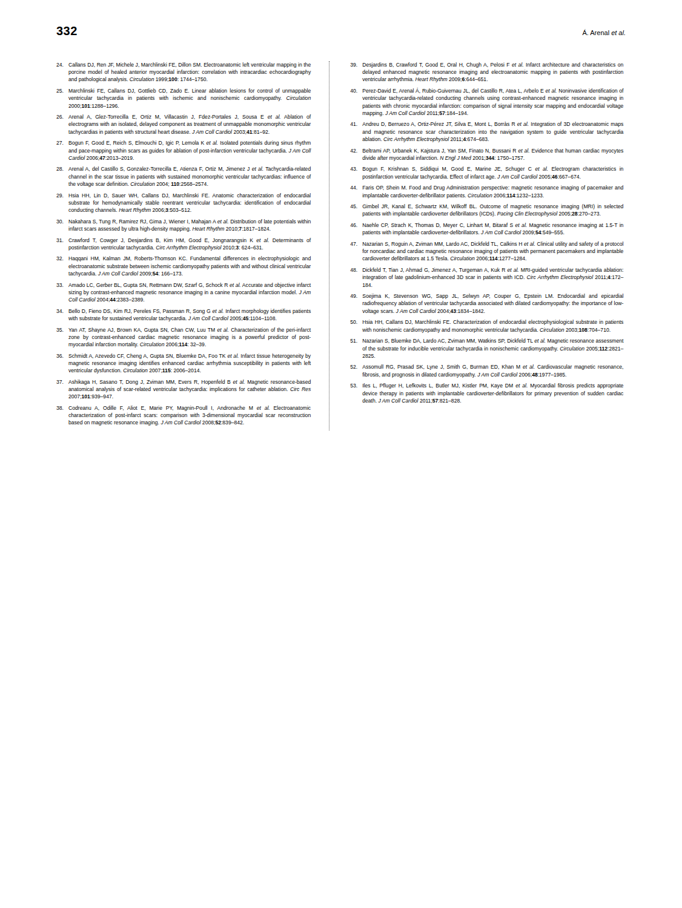332
Á. Arenal et al.
24. Callans DJ, Ren JF, Michele J, Marchlinski FE, Dillon SM. Electroanatomic left ventricular mapping in the porcine model of healed anterior myocardial infarction: correlation with intracardiac echocardiography and pathological analysis. Circulation 1999;100: 1744–1750.
25. Marchlinski FE, Callans DJ, Gottlieb CD, Zado E. Linear ablation lesions for control of unmappable ventricular tachycardia in patients with ischemic and nonischemic cardiomyopathy. Circulation 2000;101:1288–1296.
26. Arenal A, Glez-Torrecilla E, Ortiz M, Villacastin J, Fdez-Portales J, Sousa E et al. Ablation of electrograms with an isolated, delayed component as treatment of unmappable monomorphic ventricular tachycardias in patients with structural heart disease. J Am Coll Cardiol 2003;41:81–92.
27. Bogun F, Good E, Reich S, Elmouchi D, Igic P, Lemola K et al. Isolated potentials during sinus rhythm and pace-mapping within scars as guides for ablation of post-infarction ventricular tachycardia. J Am Coll Cardiol 2006;47:2013–2019.
28. Arenal A, del Castillo S, Gonzalez-Torrecilla E, Atienza F, Ortiz M, Jimenez J et al. Tachycardia-related channel in the scar tissue in patients with sustained monomorphic ventricular tachycardias: influence of the voltage scar definition. Circulation 2004; 110:2568–2574.
29. Hsia HH, Lin D, Sauer WH, Callans DJ, Marchlinski FE. Anatomic characterization of endocardial substrate for hemodynamically stable reentrant ventricular tachycardia: identification of endocardial conducting channels. Heart Rhythm 2006;3:503–512.
30. Nakahara S, Tung R, Ramirez RJ, Gima J, Wiener I, Mahajan A et al. Distribution of late potentials within infarct scars assessed by ultra high-density mapping. Heart Rhythm 2010;7:1817–1824.
31. Crawford T, Cowger J, Desjardins B, Kim HM, Good E, Jongnarangsin K et al. Determinants of postinfarction ventricular tachycardia. Circ Arrhythm Electrophysiol 2010;3: 624–631.
32. Haqqani HM, Kalman JM, Roberts-Thomson KC. Fundamental differences in electrophysiologic and electroanatomic substrate between ischemic cardiomyopathy patients with and without clinical ventricular tachycardia. J Am Coll Cardiol 2009;54: 166–173.
33. Amado LC, Gerber BL, Gupta SN, Rettmann DW, Szarf G, Schock R et al. Accurate and objective infarct sizing by contrast-enhanced magnetic resonance imaging in a canine myocardial infarction model. J Am Coll Cardiol 2004;44:2383–2389.
34. Bello D, Fieno DS, Kim RJ, Pereles FS, Passman R, Song G et al. Infarct morphology identifies patients with substrate for sustained ventricular tachycardia. J Am Coll Cardiol 2005;45:1104–1108.
35. Yan AT, Shayne AJ, Brown KA, Gupta SN, Chan CW, Luu TM et al. Characterization of the peri-infarct zone by contrast-enhanced cardiac magnetic resonance imaging is a powerful predictor of post-myocardial infarction mortality. Circulation 2006;114: 32–39.
36. Schmidt A, Azevedo CF, Cheng A, Gupta SN, Bluemke DA, Foo TK et al. Infarct tissue heterogeneity by magnetic resonance imaging identifies enhanced cardiac arrhythmia susceptibility in patients with left ventricular dysfunction. Circulation 2007;115: 2006–2014.
37. Ashikaga H, Sasano T, Dong J, Zviman MM, Evers R, Hopenfeld B et al. Magnetic resonance-based anatomical analysis of scar-related ventricular tachycardia: implications for catheter ablation. Circ Res 2007;101:939–947.
38. Codreanu A, Odille F, Aliot E, Marie PY, Magnin-Poull I, Andronache M et al. Electroanatomic characterization of post-infarct scars: comparison with 3-dimensional myocardial scar reconstruction based on magnetic resonance imaging. J Am Coll Cardiol 2008;52:839–842.
39. Desjardins B, Crawford T, Good E, Oral H, Chugh A, Pelosi F et al. Infarct architecture and characteristics on delayed enhanced magnetic resonance imaging and electroanatomic mapping in patients with postinfarction ventricular arrhythmia. Heart Rhythm 2009;6:644–651.
40. Perez-David E, Arenal Á, Rubio-Guivernau JL, del Castillo R, Atea L, Arbelo E et al. Noninvasive identification of ventricular tachycardia-related conducting channels using contrast-enhanced magnetic resonance imaging in patients with chronic myocardial infarction: comparison of signal intensity scar mapping and endocardial voltage mapping. J Am Coll Cardiol 2011;57:184–194.
41. Andreu D, Berruezo A, Ortiz-Pérez JT, Silva E, Mont L, Borràs R et al. Integration of 3D electroanatomic maps and magnetic resonance scar characterization into the navigation system to guide ventricular tachycardia ablation. Circ Arrhythm Electrophysiol 2011;4:674–683.
42. Beltrami AP, Urbanek K, Kajstura J, Yan SM, Finato N, Bussani R et al. Evidence that human cardiac myocytes divide after myocardial infarction. N Engl J Med 2001;344: 1750–1757.
43. Bogun F, Krishnan S, Siddiqui M, Good E, Marine JE, Schuger C et al. Electrogram characteristics in postinfarction ventricular tachycardia. Effect of infarct age. J Am Coll Cardiol 2005;46:667–674.
44. Faris OP, Shein M. Food and Drug Administration perspective: magnetic resonance imaging of pacemaker and implantable cardioverter-defibrillator patients. Circulation 2006;114:1232–1233.
45. Gimbel JR, Kanal E, Schwartz KM, Wilkoff BL. Outcome of magnetic resonance imaging (MRI) in selected patients with implantable cardioverter defibrillators (ICDs). Pacing Clin Electrophysiol 2005;28:270–273.
46. Naehle CP, Strach K, Thomas D, Meyer C, Linhart M, Bitaraf S et al. Magnetic resonance imaging at 1.5-T in patients with implantable cardioverter-defibrillators. J Am Coll Cardiol 2009;54:549–555.
47. Nazarian S, Roguin A, Zviman MM, Lardo AC, Dickfeld TL, Calkins H et al. Clinical utility and safety of a protocol for noncardiac and cardiac magnetic resonance imaging of patients with permanent pacemakers and implantable cardioverter defibrillators at 1.5 Tesla. Circulation 2006;114:1277–1284.
48. Dickfeld T, Tian J, Ahmad G, Jimenez A, Turgeman A, Kuk R et al. MRI-guided ventricular tachycardia ablation: integration of late gadolinium-enhanced 3D scar in patients with ICD. Circ Arrhythm Electrophysiol 2011;4:172–184.
49. Soejima K, Stevenson WG, Sapp JL, Selwyn AP, Couper G, Epstein LM. Endocardial and epicardial radiofrequency ablation of ventricular tachycardia associated with dilated cardiomyopathy: the importance of low-voltage scars. J Am Coll Cardiol 2004;43:1834–1842.
50. Hsia HH, Callans DJ, Marchlinski FE. Characterization of endocardial electrophysiological substrate in patients with nonischemic cardiomyopathy and monomorphic ventricular tachycardia. Circulation 2003;108:704–710.
51. Nazarian S, Bluemke DA, Lardo AC, Zviman MM, Watkins SP, Dickfeld TL et al. Magnetic resonance assessment of the substrate for inducible ventricular tachycardia in nonischemic cardiomyopathy. Circulation 2005;112:2821–2825.
52. Assomull RG, Prasad SK, Lyne J, Smith G, Burman ED, Khan M et al. Cardiovascular magnetic resonance, fibrosis, and prognosis in dilated cardiomyopathy. J Am Coll Cardiol 2006;48:1977–1985.
53. Iles L, Pfluger H, Lefkovits L, Butler MJ, Kistler PM, Kaye DM et al. Myocardial fibrosis predicts appropriate device therapy in patients with implantable cardioverter-defibrillators for primary prevention of sudden cardiac death. J Am Coll Cardiol 2011;57:821–828.